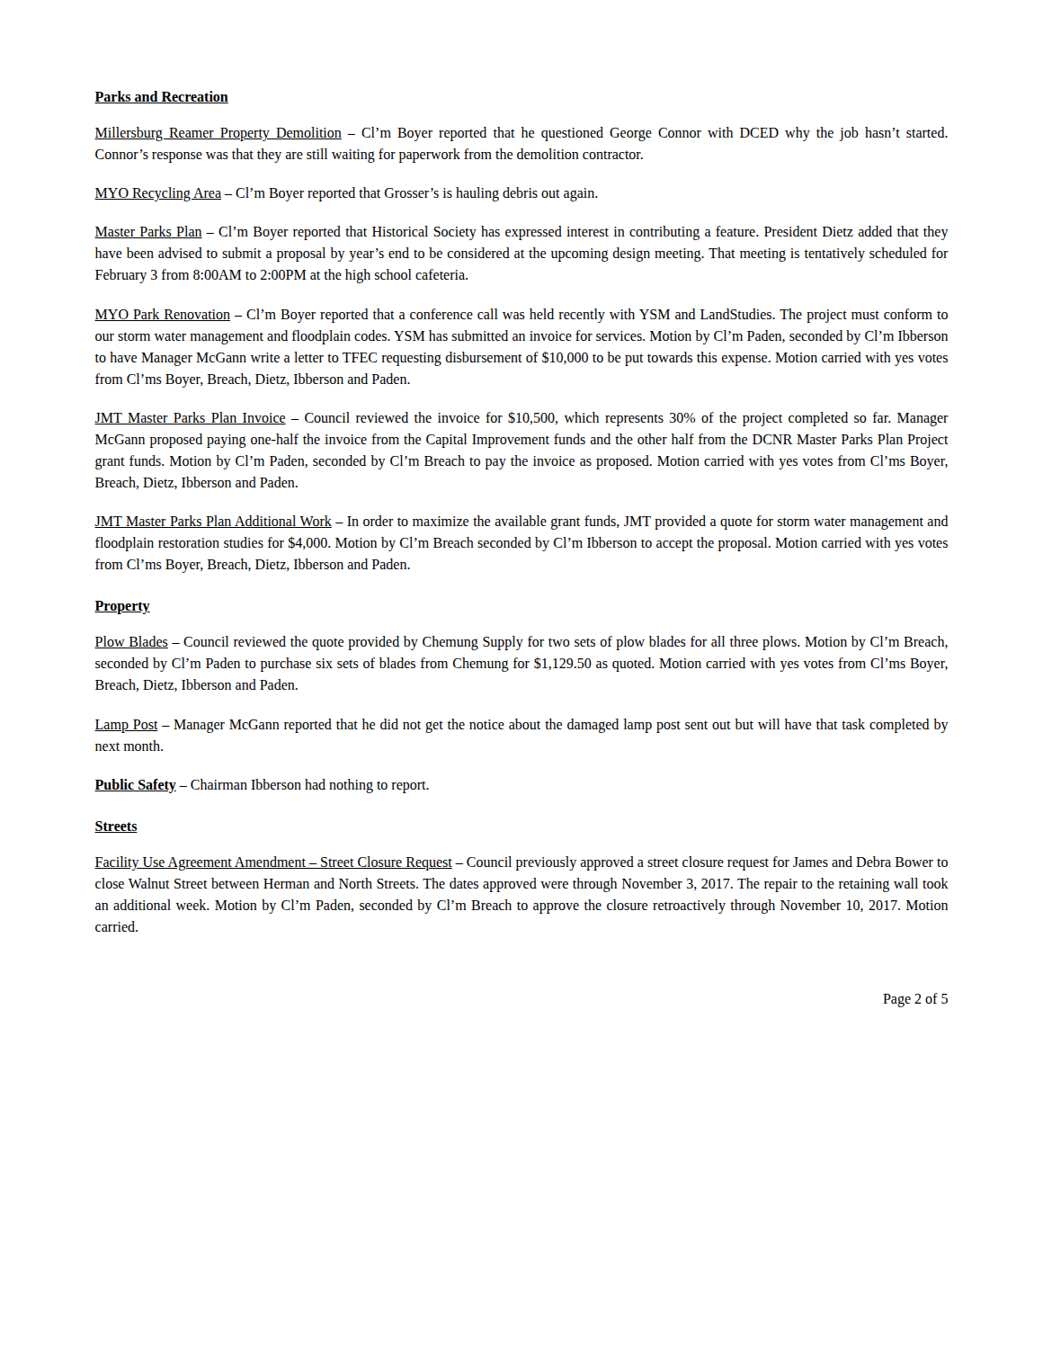Parks and Recreation
Millersburg Reamer Property Demolition – Cl’m Boyer reported that he questioned George Connor with DCED why the job hasn’t started. Connor’s response was that they are still waiting for paperwork from the demolition contractor.
MYO Recycling Area – Cl’m Boyer reported that Grosser’s is hauling debris out again.
Master Parks Plan – Cl’m Boyer reported that Historical Society has expressed interest in contributing a feature. President Dietz added that they have been advised to submit a proposal by year’s end to be considered at the upcoming design meeting. That meeting is tentatively scheduled for February 3 from 8:00AM to 2:00PM at the high school cafeteria.
MYO Park Renovation – Cl’m Boyer reported that a conference call was held recently with YSM and LandStudies. The project must conform to our storm water management and floodplain codes. YSM has submitted an invoice for services. Motion by Cl’m Paden, seconded by Cl’m Ibberson to have Manager McGann write a letter to TFEC requesting disbursement of $10,000 to be put towards this expense. Motion carried with yes votes from Cl’ms Boyer, Breach, Dietz, Ibberson and Paden.
JMT Master Parks Plan Invoice – Council reviewed the invoice for $10,500, which represents 30% of the project completed so far. Manager McGann proposed paying one-half the invoice from the Capital Improvement funds and the other half from the DCNR Master Parks Plan Project grant funds. Motion by Cl’m Paden, seconded by Cl’m Breach to pay the invoice as proposed. Motion carried with yes votes from Cl’ms Boyer, Breach, Dietz, Ibberson and Paden.
JMT Master Parks Plan Additional Work – In order to maximize the available grant funds, JMT provided a quote for storm water management and floodplain restoration studies for $4,000. Motion by Cl’m Breach seconded by Cl’m Ibberson to accept the proposal. Motion carried with yes votes from Cl’ms Boyer, Breach, Dietz, Ibberson and Paden.
Property
Plow Blades – Council reviewed the quote provided by Chemung Supply for two sets of plow blades for all three plows. Motion by Cl’m Breach, seconded by Cl’m Paden to purchase six sets of blades from Chemung for $1,129.50 as quoted. Motion carried with yes votes from Cl’ms Boyer, Breach, Dietz, Ibberson and Paden.
Lamp Post – Manager McGann reported that he did not get the notice about the damaged lamp post sent out but will have that task completed by next month.
Public Safety – Chairman Ibberson had nothing to report.
Streets
Facility Use Agreement Amendment – Street Closure Request – Council previously approved a street closure request for James and Debra Bower to close Walnut Street between Herman and North Streets. The dates approved were through November 3, 2017. The repair to the retaining wall took an additional week. Motion by Cl’m Paden, seconded by Cl’m Breach to approve the closure retroactively through November 10, 2017. Motion carried.
Page 2 of 5